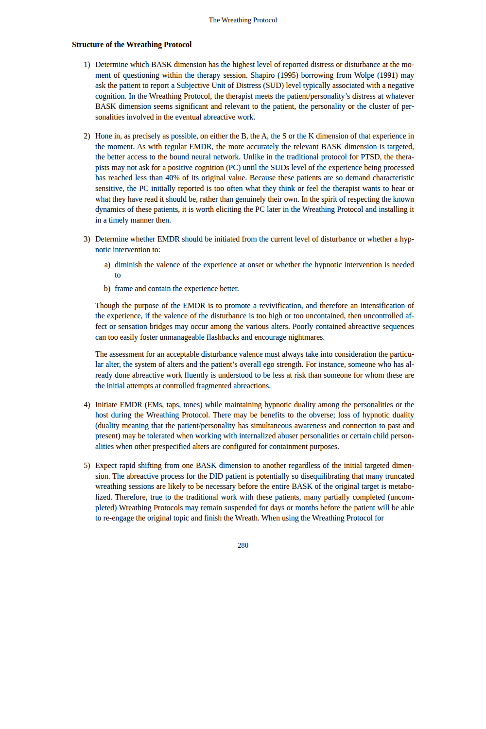The Wreathing Protocol
Structure of the Wreathing Protocol
Determine which BASK dimension has the highest level of reported distress or disturbance at the moment of questioning within the therapy session. Shapiro (1995) borrowing from Wolpe (1991) may ask the patient to report a Subjective Unit of Distress (SUD) level typically associated with a negative cognition. In the Wreathing Protocol, the therapist meets the patient/personality’s distress at whatever BASK dimension seems significant and relevant to the patient, the personality or the cluster of personalities involved in the eventual abreactive work.
Hone in, as precisely as possible, on either the B, the A, the S or the K dimension of that experience in the moment. As with regular EMDR, the more accurately the relevant BASK dimension is targeted, the better access to the bound neural network. Unlike in the traditional protocol for PTSD, the therapists may not ask for a positive cognition (PC) until the SUDs level of the experience being processed has reached less than 40% of its original value. Because these patients are so demand characteristic sensitive, the PC initially reported is too often what they think or feel the therapist wants to hear or what they have read it should be, rather than genuinely their own. In the spirit of respecting the known dynamics of these patients, it is worth eliciting the PC later in the Wreathing Protocol and installing it in a timely manner then.
Determine whether EMDR should be initiated from the current level of disturbance or whether a hypnotic intervention to:
diminish the valence of the experience at onset or whether the hypnotic intervention is needed to
frame and contain the experience better.
Though the purpose of the EMDR is to promote a revivification, and therefore an intensification of the experience, if the valence of the disturbance is too high or too uncontained, then uncontrolled affect or sensation bridges may occur among the various alters. Poorly contained abreactive sequences can too easily foster unmanageable flashbacks and encourage nightmares.
The assessment for an acceptable disturbance valence must always take into consideration the particular alter, the system of alters and the patient’s overall ego strength. For instance, someone who has already done abreactive work fluently is understood to be less at risk than someone for whom these are the initial attempts at controlled fragmented abreactions.
Initiate EMDR (EMs, taps, tones) while maintaining hypnotic duality among the personalities or the host during the Wreathing Protocol. There may be benefits to the obverse; loss of hypnotic duality (duality meaning that the patient/personality has simultaneous awareness and connection to past and present) may be tolerated when working with internalized abuser personalities or certain child personalities when other prespecified alters are configured for containment purposes.
Expect rapid shifting from one BASK dimension to another regardless of the initial targeted dimension. The abreactive process for the DID patient is potentially so disequilibrating that many truncated wreathing sessions are likely to be necessary before the entire BASK of the original target is metabolized. Therefore, true to the traditional work with these patients, many partially completed (uncompleted) Wreathing Protocols may remain suspended for days or months before the patient will be able to re-engage the original topic and finish the Wreath. When using the Wreathing Protocol for
280